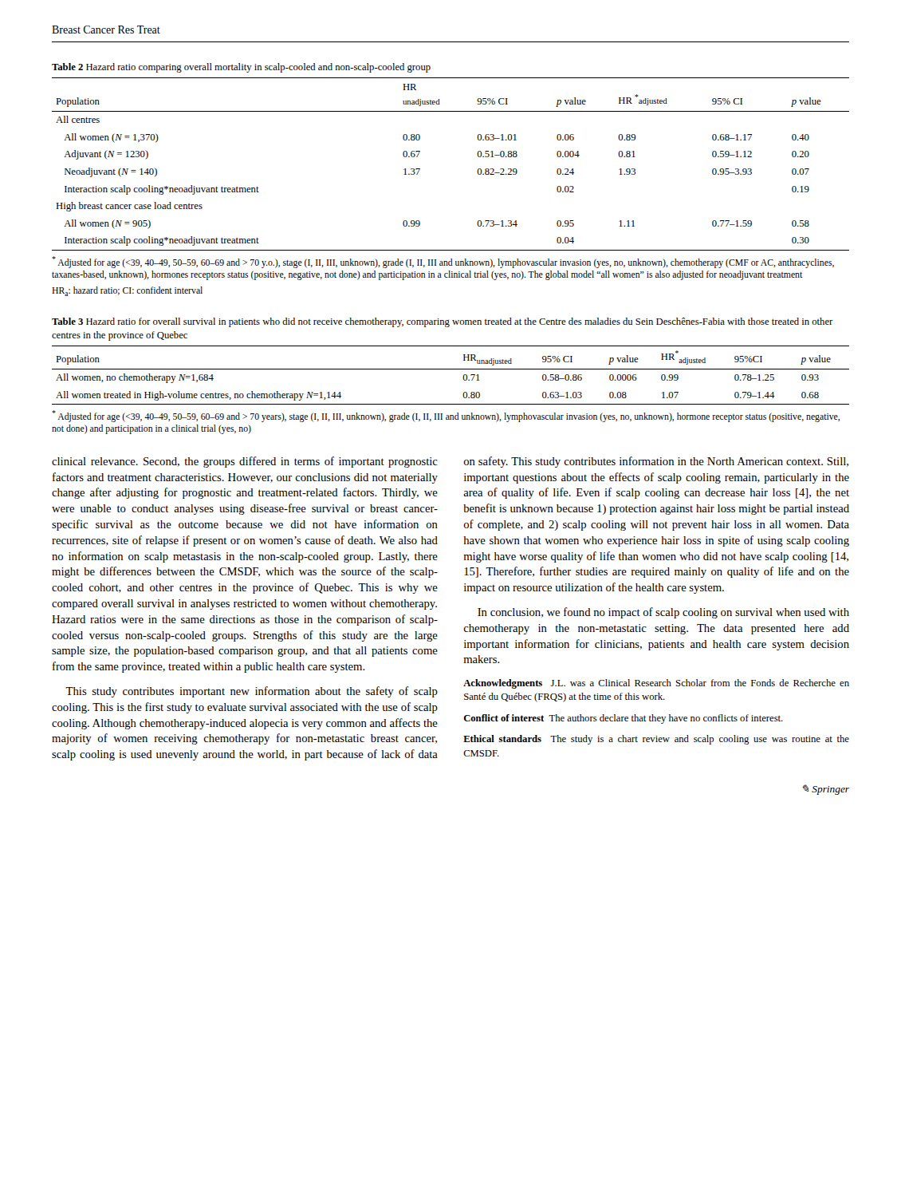Breast Cancer Res Treat
Table 2 Hazard ratio comparing overall mortality in scalp-cooled and non-scalp-cooled group
| Population | HR unadjusted | 95% CI | p value | HR * adjusted | 95% CI | p value |
| --- | --- | --- | --- | --- | --- | --- |
| All centres | | | | | | |
| All women ( N = 1,370) | 0.80 | 0.63–1.01 | 0.06 | 0.89 | 0.68–1.17 | 0.40 |
| Adjuvant ( N = 1230) | 0.67 | 0.51–0.88 | 0.004 | 0.81 | 0.59–1.12 | 0.20 |
| Neoadjuvant ( N = 140) | 1.37 | 0.82–2.29 | 0.24 | 1.93 | 0.95–3.93 | 0.07 |
| Interaction scalp cooling*neoadjuvant treatment | | | 0.02 | | | 0.19 |
| High breast cancer case load centres | | | | | | |
| All women ( N = 905) | 0.99 | 0.73–1.34 | 0.95 | 1.11 | 0.77–1.59 | 0.58 |
| Interaction scalp cooling*neoadjuvant treatment | | | 0.04 | | | 0.30 |
* Adjusted for age (<39, 40–49, 50–59, 60–69 and > 70 y.o.), stage (I, II, III, unknown), grade (I, II, III and unknown), lymphovascular invasion (yes, no, unknown), chemotherapy (CMF or AC, anthracyclines, taxanes-based, unknown), hormones receptors status (positive, negative, not done) and participation in a clinical trial (yes, no). The global model “all women” is also adjusted for neoadjuvant treatment
HRa: hazard ratio; CI: confident interval
Table 3 Hazard ratio for overall survival in patients who did not receive chemotherapy, comparing women treated at the Centre des maladies du Sein Deschênes-Fabia with those treated in other centres in the province of Quebec
| Population | HR unadjusted | 95% CI | p value | HR * adjusted | 95%CI | p value |
| --- | --- | --- | --- | --- | --- | --- |
| All women, no chemotherapy N =1,684 | 0.71 | 0.58–0.86 | 0.0006 | 0.99 | 0.78–1.25 | 0.93 |
| All women treated in High-volume centres, no chemotherapy N =1,144 | 0.80 | 0.63–1.03 | 0.08 | 1.07 | 0.79–1.44 | 0.68 |
* Adjusted for age (<39, 40–49, 50–59, 60–69 and > 70 years), stage (I, II, III, unknown), grade (I, II, III and unknown), lymphovascular invasion (yes, no, unknown), hormone receptor status (positive, negative, not done) and participation in a clinical trial (yes, no)
clinical relevance. Second, the groups differed in terms of important prognostic factors and treatment characteristics. However, our conclusions did not materially change after adjusting for prognostic and treatment-related factors. Thirdly, we were unable to conduct analyses using disease-free survival or breast cancer-specific survival as the outcome because we did not have information on recurrences, site of relapse if present or on women’s cause of death. We also had no information on scalp metastasis in the non-scalp-cooled group. Lastly, there might be differences between the CMSDF, which was the source of the scalp-cooled cohort, and other centres in the province of Quebec. This is why we compared overall survival in analyses restricted to women without chemotherapy. Hazard ratios were in the same directions as those in the comparison of scalp-cooled versus non-scalp-cooled groups. Strengths of this study are the large sample size, the population-based comparison group, and that all patients come from the same province, treated within a public health care system.
This study contributes important new information about the safety of scalp cooling. This is the first study to evaluate survival associated with the use of scalp cooling. Although chemotherapy-induced alopecia is very common and affects the majority of women receiving chemotherapy for non-metastatic breast cancer, scalp cooling is used unevenly around the world, in part because of lack of data on safety. This study contributes information in the North American context. Still, important questions about the effects of scalp cooling remain, particularly in the area of quality of life. Even if scalp cooling can decrease hair loss [4], the net benefit is unknown because 1) protection against hair loss might be partial instead of complete, and 2) scalp cooling will not prevent hair loss in all women. Data have shown that women who experience hair loss in spite of using scalp cooling might have worse quality of life than women who did not have scalp cooling [14, 15]. Therefore, further studies are required mainly on quality of life and on the impact on resource utilization of the health care system.
In conclusion, we found no impact of scalp cooling on survival when used with chemotherapy in the non-metastatic setting. The data presented here add important information for clinicians, patients and health care system decision makers.
Acknowledgments J.L. was a Clinical Research Scholar from the Fonds de Recherche en Santé du Québec (FRQS) at the time of this work.
Conflict of interest The authors declare that they have no conflicts of interest.
Ethical standards The study is a chart review and scalp cooling use was routine at the CMSDF.
✎ Springer